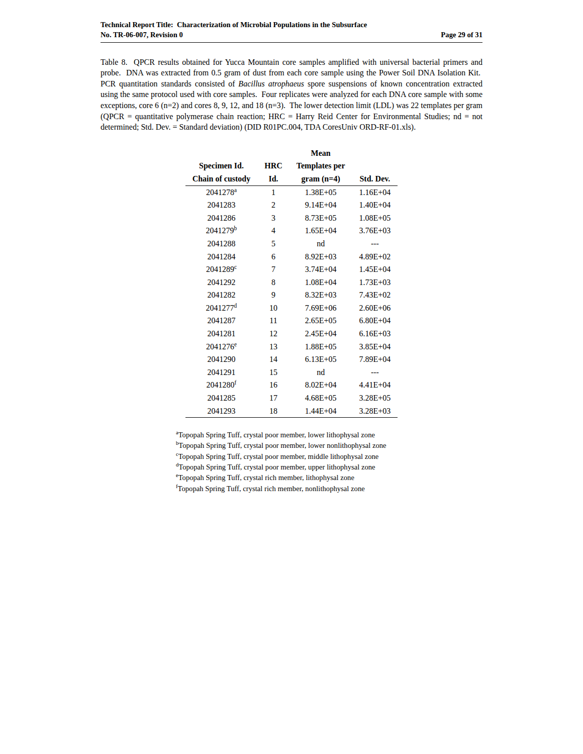Technical Report Title: Characterization of Microbial Populations in the Subsurface
No. TR-06-007, Revision 0 Page 29 of 31
Table 8. QPCR results obtained for Yucca Mountain core samples amplified with universal bacterial primers and probe. DNA was extracted from 0.5 gram of dust from each core sample using the Power Soil DNA Isolation Kit. PCR quantitation standards consisted of Bacillus atrophaeus spore suspensions of known concentration extracted using the same protocol used with core samples. Four replicates were analyzed for each DNA core sample with some exceptions, core 6 (n=2) and cores 8, 9, 12, and 18 (n=3). The lower detection limit (LDL) was 22 templates per gram (QPCR = quantitative polymerase chain reaction; HRC = Harry Reid Center for Environmental Studies; nd = not determined; Std. Dev. = Standard deviation) (DID R01PC.004, TDA CoresUniv ORD-RF-01.xls).
| | | Mean | |
| --- | --- | --- | --- |
| Specimen Id. | HRC | Templates per | |
| Chain of custody | Id. | gram (n=4) | Std. Dev. |
| 2041278 a | 1 | 1.38E+05 | 1.16E+04 |
| 2041283 | 2 | 9.14E+04 | 1.40E+04 |
| 2041286 | 3 | 8.73E+05 | 1.08E+05 |
| 2041279 b | 4 | 1.65E+04 | 3.76E+03 |
| 2041288 | 5 | nd | --- |
| 2041284 | 6 | 8.92E+03 | 4.89E+02 |
| 2041289 c | 7 | 3.74E+04 | 1.45E+04 |
| 2041292 | 8 | 1.08E+04 | 1.73E+03 |
| 2041282 | 9 | 8.32E+03 | 7.43E+02 |
| 2041277 d | 10 | 7.69E+06 | 2.60E+06 |
| 2041287 | 11 | 2.65E+05 | 6.80E+04 |
| 2041281 | 12 | 2.45E+04 | 6.16E+03 |
| 2041276 e | 13 | 1.88E+05 | 3.85E+04 |
| 2041290 | 14 | 6.13E+05 | 7.89E+04 |
| 2041291 | 15 | nd | --- |
| 2041280 f | 16 | 8.02E+04 | 4.41E+04 |
| 2041285 | 17 | 4.68E+05 | 3.28E+05 |
| 2041293 | 18 | 1.44E+04 | 3.28E+03 |
aTopopah Spring Tuff, crystal poor member, lower lithophysal zone
bTopopah Spring Tuff, crystal poor member, lower nonlithophysal zone
cTopopah Spring Tuff, crystal poor member, middle lithophysal zone
dTopopah Spring Tuff, crystal poor member, upper lithophysal zone
eTopopah Spring Tuff, crystal rich member, lithophysal zone
fTopopah Spring Tuff, crystal rich member, nonlithophysal zone